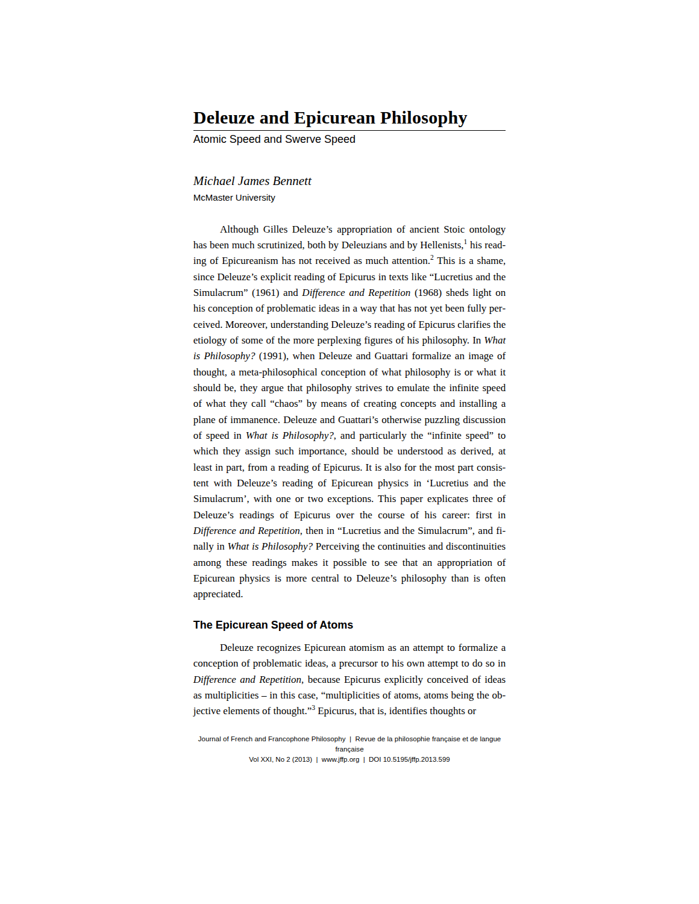Deleuze and Epicurean Philosophy
Atomic Speed and Swerve Speed
Michael James Bennett
McMaster University
Although Gilles Deleuze’s appropriation of ancient Stoic ontology has been much scrutinized, both by Deleuzians and by Hellenists,1 his reading of Epicureanism has not received as much attention.2 This is a shame, since Deleuze’s explicit reading of Epicurus in texts like “Lucretius and the Simulacrum” (1961) and Difference and Repetition (1968) sheds light on his conception of problematic ideas in a way that has not yet been fully perceived. Moreover, understanding Deleuze’s reading of Epicurus clarifies the etiology of some of the more perplexing figures of his philosophy. In What is Philosophy? (1991), when Deleuze and Guattari formalize an image of thought, a meta-philosophical conception of what philosophy is or what it should be, they argue that philosophy strives to emulate the infinite speed of what they call “chaos” by means of creating concepts and installing a plane of immanence. Deleuze and Guattari’s otherwise puzzling discussion of speed in What is Philosophy?, and particularly the “infinite speed” to which they assign such importance, should be understood as derived, at least in part, from a reading of Epicurus. It is also for the most part consistent with Deleuze’s reading of Epicurean physics in ‘Lucretius and the Simulacrum’, with one or two exceptions. This paper explicates three of Deleuze’s readings of Epicurus over the course of his career: first in Difference and Repetition, then in “Lucretius and the Simulacrum”, and finally in What is Philosophy? Perceiving the continuities and discontinuities among these readings makes it possible to see that an appropriation of Epicurean physics is more central to Deleuze’s philosophy than is often appreciated.
The Epicurean Speed of Atoms
Deleuze recognizes Epicurean atomism as an attempt to formalize a conception of problematic ideas, a precursor to his own attempt to do so in Difference and Repetition, because Epicurus explicitly conceived of ideas as multiplicities – in this case, “multiplicities of atoms, atoms being the objective elements of thought.”3 Epicurus, that is, identifies thoughts or
Journal of French and Francophone Philosophy | Revue de la philosophie française et de langue française
Vol XXI, No 2 (2013) | www.jffp.org | DOI 10.5195/jffp.2013.599